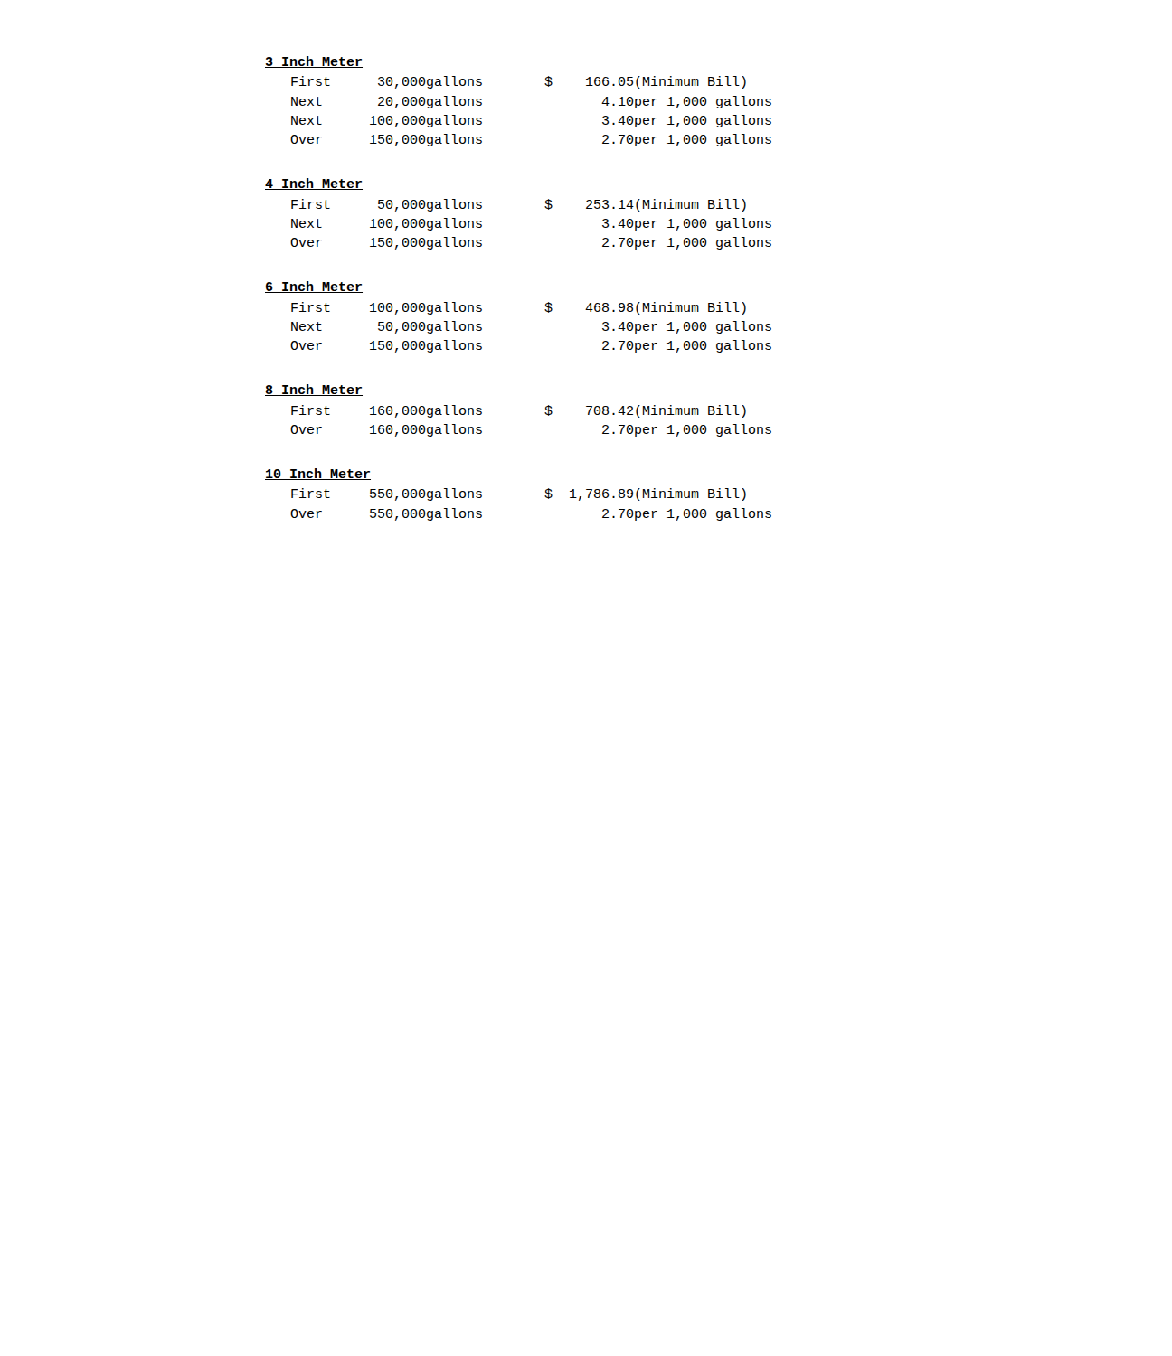3 Inch Meter
| First | 30,000 | gallons | $ | 166.05 | (Minimum Bill) |
| Next | 20,000 | gallons | | 4.10 | per 1,000 gallons |
| Next | 100,000 | gallons | | 3.40 | per 1,000 gallons |
| Over | 150,000 | gallons | | 2.70 | per 1,000 gallons |
4 Inch Meter
| First | 50,000 | gallons | $ | 253.14 | (Minimum Bill) |
| Next | 100,000 | gallons | | 3.40 | per 1,000 gallons |
| Over | 150,000 | gallons | | 2.70 | per 1,000 gallons |
6 Inch Meter
| First | 100,000 | gallons | $ | 468.98 | (Minimum Bill) |
| Next | 50,000 | gallons | | 3.40 | per 1,000 gallons |
| Over | 150,000 | gallons | | 2.70 | per 1,000 gallons |
8 Inch Meter
| First | 160,000 | gallons | $ | 708.42 | (Minimum Bill) |
| Over | 160,000 | gallons | | 2.70 | per 1,000 gallons |
10 Inch Meter
| First | 550,000 | gallons | $ | 1,786.89 | (Minimum Bill) |
| Over | 550,000 | gallons | | 2.70 | per 1,000 gallons |